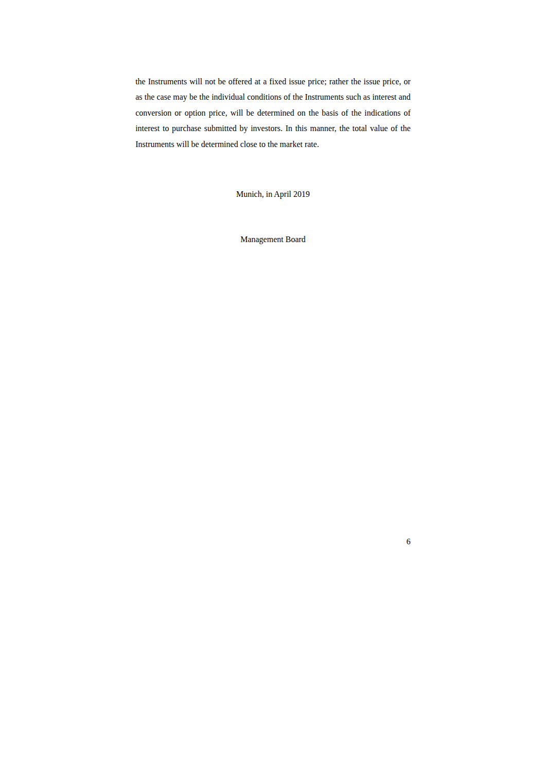the Instruments will not be offered at a fixed issue price; rather the issue price, or as the case may be the individual conditions of the Instruments such as interest and conversion or option price, will be determined on the basis of the indications of interest to purchase submitted by investors. In this manner, the total value of the Instruments will be determined close to the market rate.
Munich, in April 2019
Management Board
6